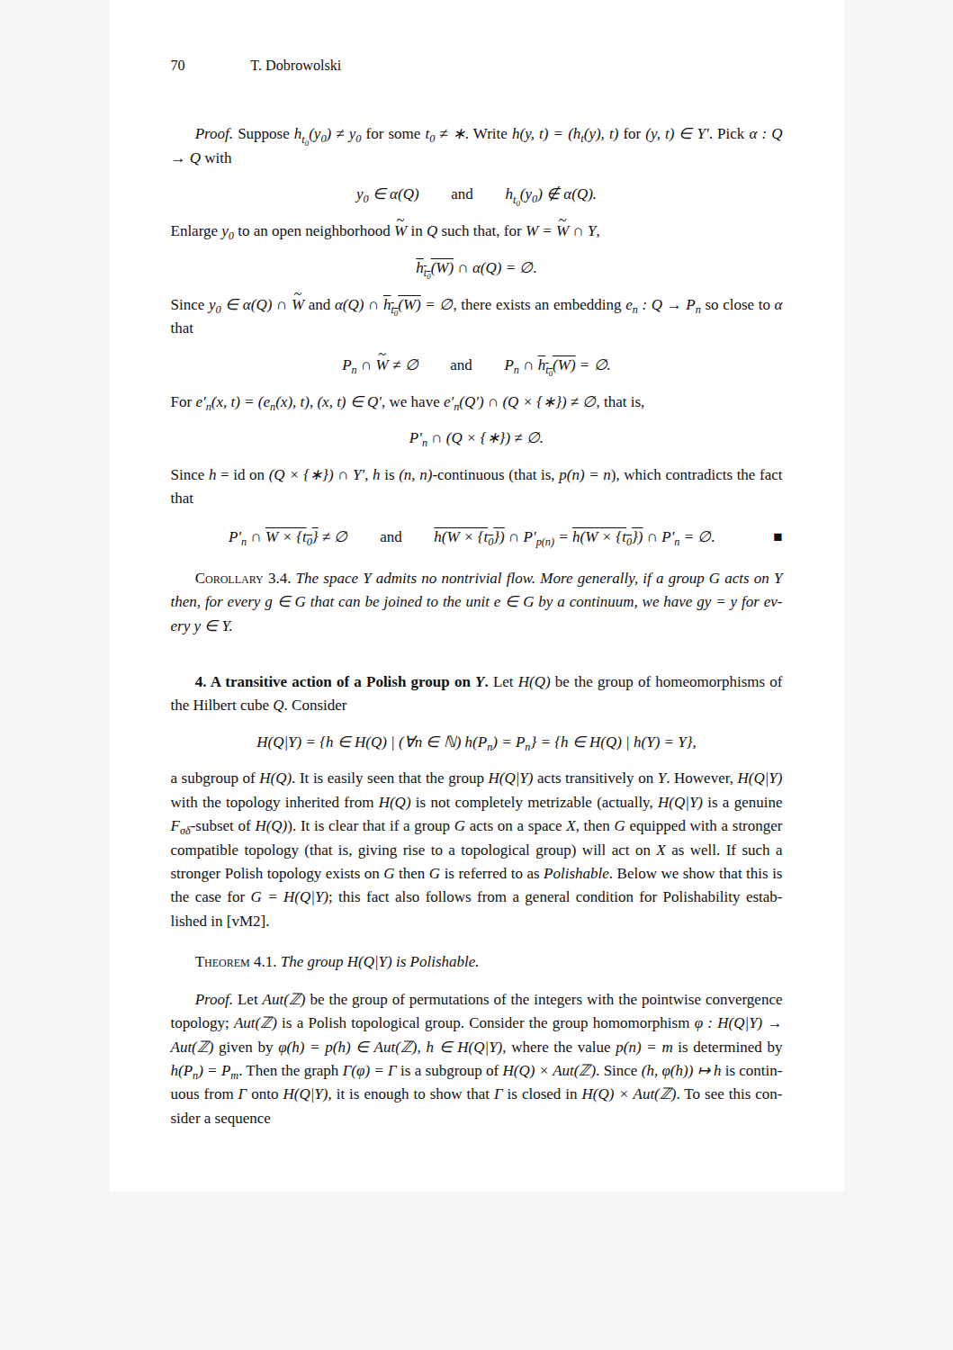70 T. Dobrowolski
Proof. Suppose ht0(y0) ≠ y0 for some t0 ≠ ∗. Write h(y, t) = (ht(y), t) for (y, t) ∈ Y′. Pick α : Q → Q with
y0 ∈ α(Q) and ht0(y0) ∉ α(Q).
Enlarge y0 to an open neighborhood ~W in Q such that, for W = ~W ∩ Y,
ht0(W) ∩ α(Q) = ∅.
Since y0 ∈ α(Q) ∩ ~W and α(Q) ∩ ht0(W) = ∅, there exists an embedding en : Q → Pn so close to α that
Pn ∩ ~W ≠ ∅ and Pn ∩ ht0(W) = ∅.
For e′n(x, t) = (en(x), t), (x, t) ∈ Q′, we have e′n(Q′) ∩ (Q × {∗}) ≠ ∅, that is,
P′n ∩ (Q × {∗}) ≠ ∅.
Since h = id on (Q × {∗}) ∩ Y′, h is (n, n)-continuous (that is, p(n) = n), which contradicts the fact that
P′n ∩ W × {t0} ≠ ∅ and h(W × {t0}) ∩ P′p(n) = h(W × {t0}) ∩ P′n = ∅. ■
Corollary 3.4. The space Y admits no nontrivial flow. More generally, if a group G acts on Y then, for every g ∈ G that can be joined to the unit e ∈ G by a continuum, we have gy = y for every y ∈ Y.
4. A transitive action of a Polish group on Y. Let H(Q) be the group of homeomorphisms of the Hilbert cube Q. Consider
H(Q|Y) = {h ∈ H(Q) | (∀n ∈ ℕ) h(Pn) = Pn} = {h ∈ H(Q) | h(Y) = Y},
a subgroup of H(Q). It is easily seen that the group H(Q|Y) acts transitively on Y. However, H(Q|Y) with the topology inherited from H(Q) is not completely metrizable (actually, H(Q|Y) is a genuine Fσδ-subset of H(Q)). It is clear that if a group G acts on a space X, then G equipped with a stronger compatible topology (that is, giving rise to a topological group) will act on X as well. If such a stronger Polish topology exists on G then G is referred to as Polishable. Below we show that this is the case for G = H(Q|Y); this fact also follows from a general condition for Polishability established in [vM2].
Theorem 4.1. The group H(Q|Y) is Polishable.
Proof. Let Aut(ℤ) be the group of permutations of the integers with the pointwise convergence topology; Aut(ℤ) is a Polish topological group. Consider the group homomorphism φ : H(Q|Y) → Aut(ℤ) given by φ(h) = p(h) ∈ Aut(ℤ), h ∈ H(Q|Y), where the value p(n) = m is determined by h(Pn) = Pm. Then the graph Γ(φ) = Γ is a subgroup of H(Q) × Aut(ℤ). Since (h, φ(h)) ↦ h is continuous from Γ onto H(Q|Y), it is enough to show that Γ is closed in H(Q) × Aut(ℤ). To see this consider a sequence